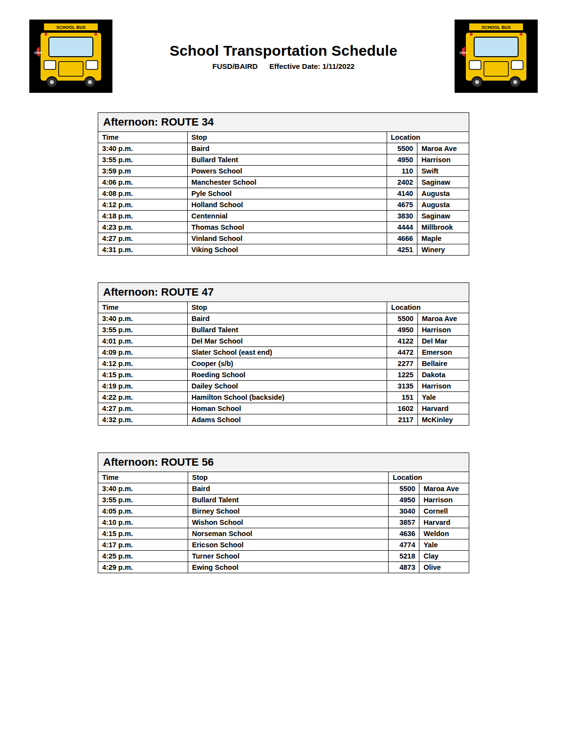SCHOOL BUS STOP
School Transportation Schedule
FUSD/BAIRD Effective Date: 1/11/2022
SCHOOL BUS STOP
Afternoon: ROUTE 34
| Time | Stop | Location |
| --- | --- | --- |
| 3:40 p.m. | Baird | 5500 | Maroa Ave |
| 3:55 p.m. | Bullard Talent | 4950 | Harrison |
| 3:59 p.m | Powers School | 110 | Swift |
| 4:06 p.m. | Manchester School | 2402 | Saginaw |
| 4:08 p.m. | Pyle School | 4140 | Augusta |
| 4:12 p.m. | Holland School | 4675 | Augusta |
| 4:18 p.m. | Centennial | 3830 | Saginaw |
| 4:23 p.m. | Thomas School | 4444 | Millbrook |
| 4:27 p.m. | Vinland School | 4666 | Maple |
| 4:31 p.m. | Viking School | 4251 | Winery |
Afternoon: ROUTE 47
| Time | Stop | Location |
| --- | --- | --- |
| 3:40 p.m. | Baird | 5500 | Maroa Ave |
| 3:55 p.m. | Bullard Talent | 4950 | Harrison |
| 4:01 p.m. | Del Mar School | 4122 | Del Mar |
| 4:09 p.m. | Slater School (east end) | 4472 | Emerson |
| 4:12 p.m. | Cooper (s/b) | 2277 | Bellaire |
| 4:15 p.m. | Roeding School | 1225 | Dakota |
| 4:19 p.m. | Dailey School | 3135 | Harrison |
| 4:22 p.m. | Hamilton School (backside) | 151 | Yale |
| 4:27 p.m. | Homan School | 1602 | Harvard |
| 4:32 p.m. | Adams School | 2117 | McKinley |
Afternoon: ROUTE 56
| Time | Stop | Location |
| --- | --- | --- |
| 3:40 p.m. | Baird | 5500 | Maroa Ave |
| 3:55 p.m. | Bullard Talent | 4950 | Harrison |
| 4:05 p.m. | Birney School | 3040 | Cornell |
| 4:10 p.m. | Wishon School | 3857 | Harvard |
| 4:15 p.m. | Norseman School | 4636 | Weldon |
| 4:17 p.m. | Ericson School | 4774 | Yale |
| 4:25 p.m. | Turner School | 5218 | Clay |
| 4:29 p.m. | Ewing School | 4873 | Olive |